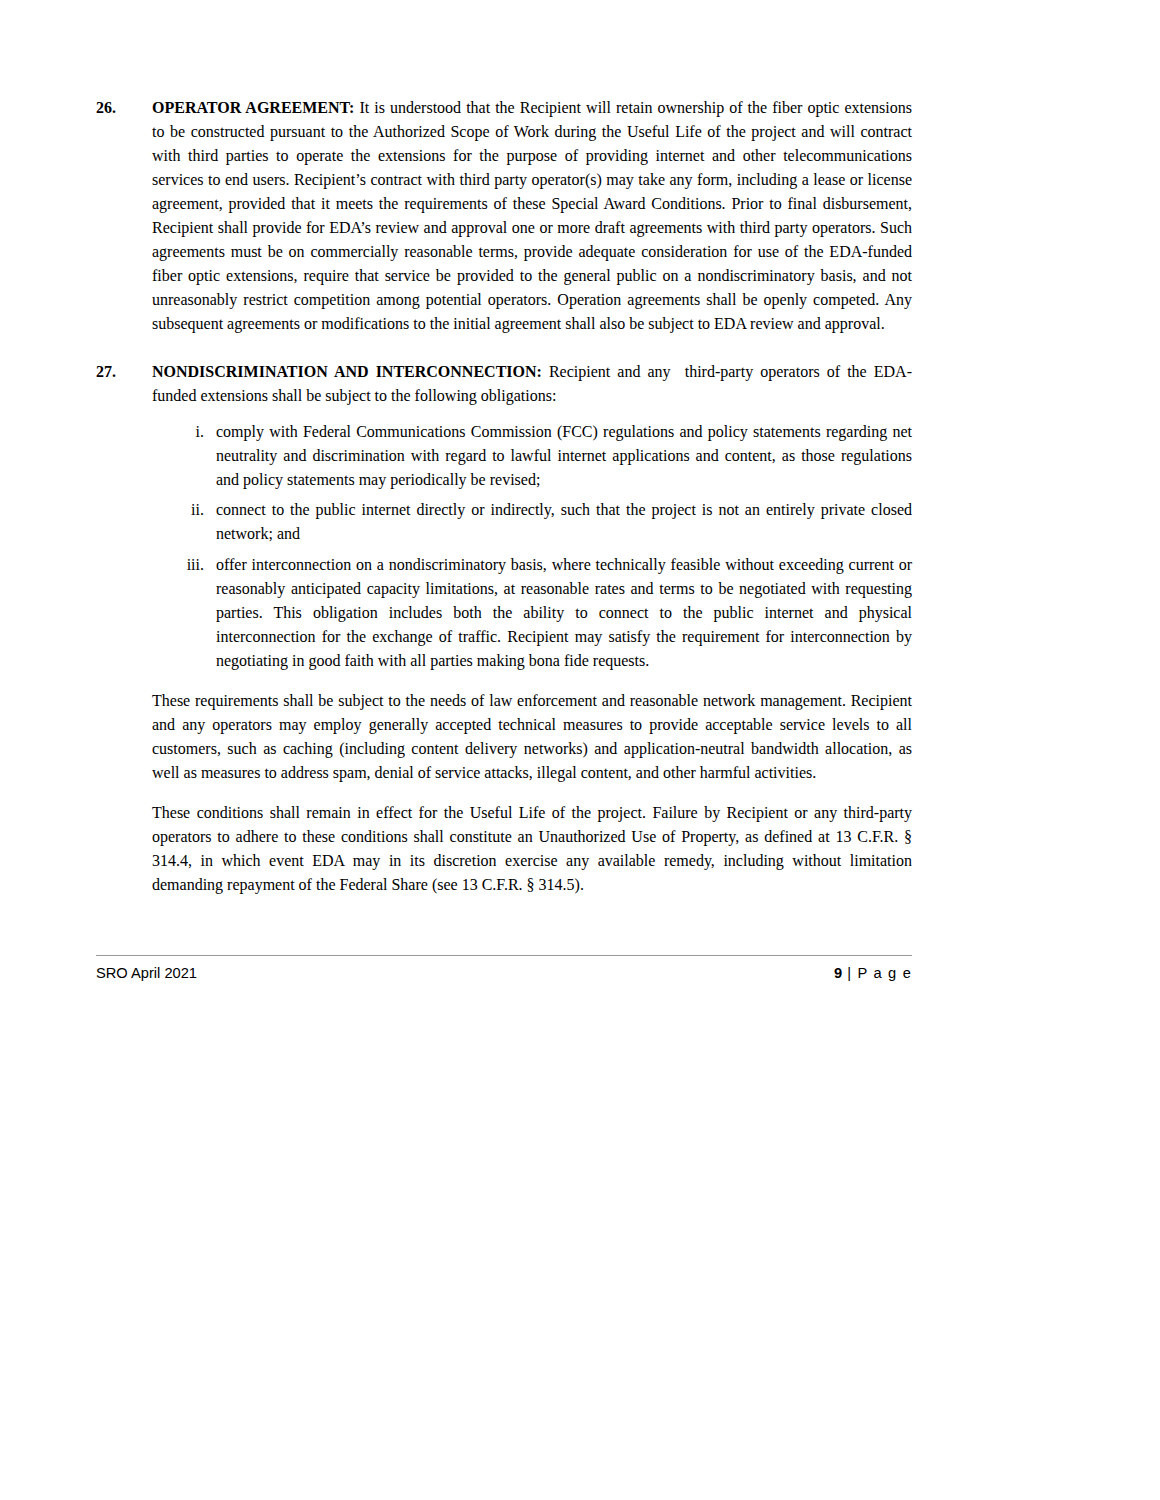26. Operator Agreement: It is understood that the Recipient will retain ownership of the fiber optic extensions to be constructed pursuant to the Authorized Scope of Work during the Useful Life of the project and will contract with third parties to operate the extensions for the purpose of providing internet and other telecommunications services to end users. Recipient’s contract with third party operator(s) may take any form, including a lease or license agreement, provided that it meets the requirements of these Special Award Conditions. Prior to final disbursement, Recipient shall provide for EDA’s review and approval one or more draft agreements with third party operators. Such agreements must be on commercially reasonable terms, provide adequate consideration for use of the EDA-funded fiber optic extensions, require that service be provided to the general public on a nondiscriminatory basis, and not unreasonably restrict competition among potential operators. Operation agreements shall be openly competed. Any subsequent agreements or modifications to the initial agreement shall also be subject to EDA review and approval.
27. Nondiscrimination and Interconnection: Recipient and any third-party operators of the EDA-funded extensions shall be subject to the following obligations:
comply with Federal Communications Commission (FCC) regulations and policy statements regarding net neutrality and discrimination with regard to lawful internet applications and content, as those regulations and policy statements may periodically be revised;
connect to the public internet directly or indirectly, such that the project is not an entirely private closed network; and
offer interconnection on a nondiscriminatory basis, where technically feasible without exceeding current or reasonably anticipated capacity limitations, at reasonable rates and terms to be negotiated with requesting parties. This obligation includes both the ability to connect to the public internet and physical interconnection for the exchange of traffic. Recipient may satisfy the requirement for interconnection by negotiating in good faith with all parties making bona fide requests.
These requirements shall be subject to the needs of law enforcement and reasonable network management. Recipient and any operators may employ generally accepted technical measures to provide acceptable service levels to all customers, such as caching (including content delivery networks) and application-neutral bandwidth allocation, as well as measures to address spam, denial of service attacks, illegal content, and other harmful activities.
These conditions shall remain in effect for the Useful Life of the project. Failure by Recipient or any third-party operators to adhere to these conditions shall constitute an Unauthorized Use of Property, as defined at 13 C.F.R. § 314.4, in which event EDA may in its discretion exercise any available remedy, including without limitation demanding repayment of the Federal Share (see 13 C.F.R. § 314.5).
SRO April 2021 9 | P a g e